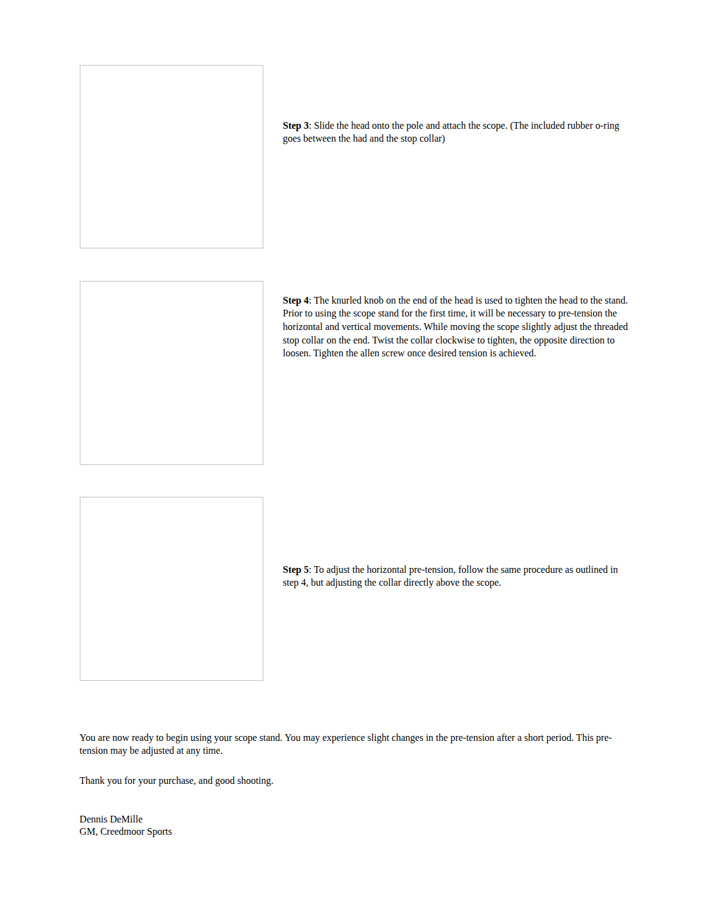Step 3: Slide the head onto the pole and attach the scope. (The included rubber o-ring goes between the had and the stop collar)
Step 4: The knurled knob on the end of the head is used to tighten the head to the stand. Prior to using the scope stand for the first time, it will be necessary to pre-tension the horizontal and vertical movements. While moving the scope slightly adjust the threaded stop collar on the end. Twist the collar clockwise to tighten, the opposite direction to loosen. Tighten the allen screw once desired tension is achieved.
Step 5: To adjust the horizontal pre-tension, follow the same procedure as outlined in step 4, but adjusting the collar directly above the scope.
You are now ready to begin using your scope stand. You may experience slight changes in the pre-tension after a short period. This pre-tension may be adjusted at any time.
Thank you for your purchase, and good shooting.
Dennis DeMille
GM, Creedmoor Sports